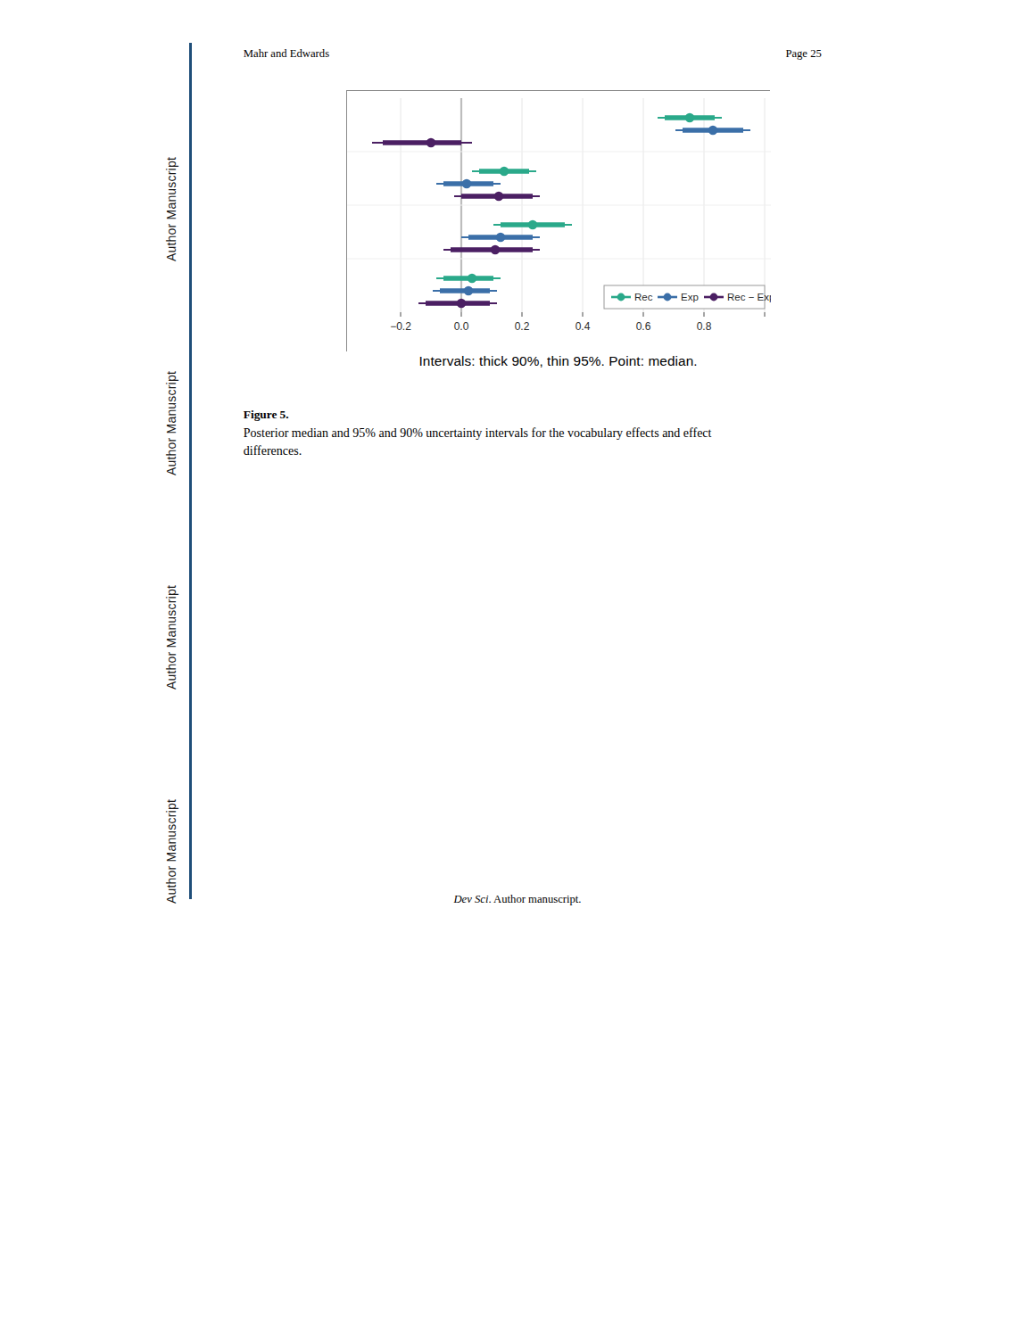Author Manuscript
Author Manuscript
Author Manuscript
Author Manuscript
Mahr and Edwards Page 25
Time 1 Input Processing Input × Processing −0.2 0.0 0.2 0.4 0.6 0.8 Rec Exp Rec − Exp
Intervals: thick 90%, thin 95%. Point: median.
Figure 5. Posterior median and 95% and 90% uncertainty intervals for the vocabulary effects and effect differences.
Dev Sci. Author manuscript.